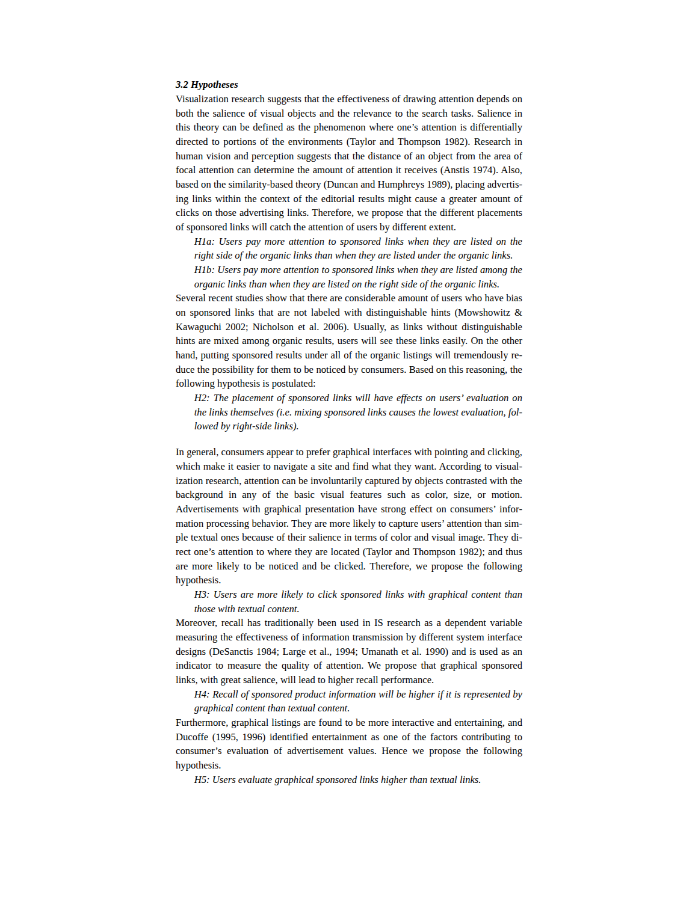3.2 Hypotheses
Visualization research suggests that the effectiveness of drawing attention depends on both the salience of visual objects and the relevance to the search tasks. Salience in this theory can be defined as the phenomenon where one’s attention is differentially directed to portions of the environments (Taylor and Thompson 1982). Research in human vision and perception suggests that the distance of an object from the area of focal attention can determine the amount of attention it receives (Anstis 1974). Also, based on the similarity-based theory (Duncan and Humphreys 1989), placing advertising links within the context of the editorial results might cause a greater amount of clicks on those advertising links. Therefore, we propose that the different placements of sponsored links will catch the attention of users by different extent.
H1a: Users pay more attention to sponsored links when they are listed on the right side of the organic links than when they are listed under the organic links.
H1b: Users pay more attention to sponsored links when they are listed among the organic links than when they are listed on the right side of the organic links.
Several recent studies show that there are considerable amount of users who have bias on sponsored links that are not labeled with distinguishable hints (Mowshowitz & Kawaguchi 2002; Nicholson et al. 2006). Usually, as links without distinguishable hints are mixed among organic results, users will see these links easily. On the other hand, putting sponsored results under all of the organic listings will tremendously reduce the possibility for them to be noticed by consumers. Based on this reasoning, the following hypothesis is postulated:
H2: The placement of sponsored links will have effects on users’ evaluation on the links themselves (i.e. mixing sponsored links causes the lowest evaluation, followed by right-side links).
In general, consumers appear to prefer graphical interfaces with pointing and clicking, which make it easier to navigate a site and find what they want. According to visualization research, attention can be involuntarily captured by objects contrasted with the background in any of the basic visual features such as color, size, or motion. Advertisements with graphical presentation have strong effect on consumers’ information processing behavior. They are more likely to capture users’ attention than simple textual ones because of their salience in terms of color and visual image. They direct one’s attention to where they are located (Taylor and Thompson 1982); and thus are more likely to be noticed and be clicked. Therefore, we propose the following hypothesis.
H3: Users are more likely to click sponsored links with graphical content than those with textual content.
Moreover, recall has traditionally been used in IS research as a dependent variable measuring the effectiveness of information transmission by different system interface designs (DeSanctis 1984; Large et al., 1994; Umanath et al. 1990) and is used as an indicator to measure the quality of attention. We propose that graphical sponsored links, with great salience, will lead to higher recall performance.
H4: Recall of sponsored product information will be higher if it is represented by graphical content than textual content.
Furthermore, graphical listings are found to be more interactive and entertaining, and Ducoffe (1995, 1996) identified entertainment as one of the factors contributing to consumer’s evaluation of advertisement values. Hence we propose the following hypothesis.
H5: Users evaluate graphical sponsored links higher than textual links.